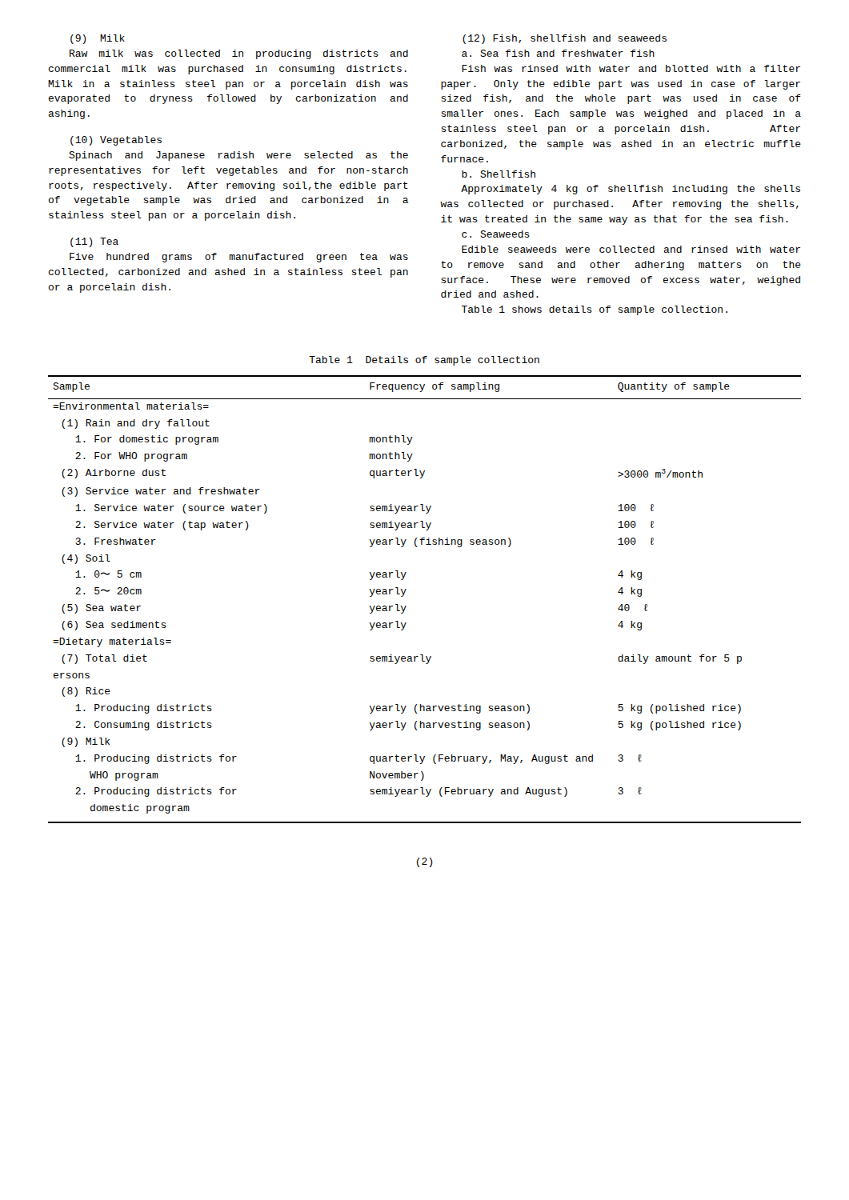(9) Milk
Raw milk was collected in producing districts and commercial milk was purchased in consuming districts. Milk in a stainless steel pan or a porcelain dish was evaporated to dryness followed by carbonization and ashing.
(10) Vegetables
Spinach and Japanese radish were selected as the representatives for left vegetables and for non-starch roots, respectively. After removing soil,the edible part of vegetable sample was dried and carbonized in a stainless steel pan or a porcelain dish.
(11) Tea
Five hundred grams of manufactured green tea was collected, carbonized and ashed in a stainless steel pan or a porcelain dish.
(12) Fish, shellfish and seaweeds
a. Sea fish and freshwater fish
Fish was rinsed with water and blotted with a filter paper. Only the edible part was used in case of larger sized fish, and the whole part was used in case of smaller ones. Each sample was weighed and placed in a stainless steel pan or a porcelain dish. After carbonized, the sample was ashed in an electric muffle furnace.
b. Shellfish
Approximately 4 kg of shellfish including the shells was collected or purchased. After removing the shells, it was treated in the same way as that for the sea fish.
c. Seaweeds
Edible seaweeds were collected and rinsed with water to remove sand and other adhering matters on the surface. These were removed of excess water, weighed dried and ashed.
Table 1 shows details of sample collection.
Table 1 Details of sample collection
| Sample | Frequency of sampling | Quantity of sample |
| --- | --- | --- |
| =Environmental materials= | | |
| (1) Rain and dry fallout | | |
| 1. For domestic program | monthly | |
| 2. For WHO program | monthly | |
| (2) Airborne dust | quarterly | >3000 m 3 /month |
| (3) Service water and freshwater | | |
| 1. Service water (source water) | semiyearly | 100 ℓ |
| 2. Service water (tap water) | semiyearly | 100 ℓ |
| 3. Freshwater | yearly (fishing season) | 100 ℓ |
| (4) Soil | | |
| 1. 0〜 5 cm | yearly | 4 kg |
| 2. 5〜 20cm | yearly | 4 kg |
| (5) Sea water | yearly | 40 ℓ |
| (6) Sea sediments | yearly | 4 kg |
| =Dietary materials= | | |
| (7) Total diet | semiyearly | daily amount for 5 p |
| ersons | | |
| (8) Rice | | |
| 1. Producing districts | yearly (harvesting season) | 5 kg (polished rice) |
| 2. Consuming districts | yaerly (harvesting season) | 5 kg (polished rice) |
| (9) Milk | | |
| 1. Producing districts for | quarterly (February, May, August and | 3 ℓ |
| WHO program | November) | |
| 2. Producing districts for | semiyearly (February and August) | 3 ℓ |
| domestic program | | |
(2)